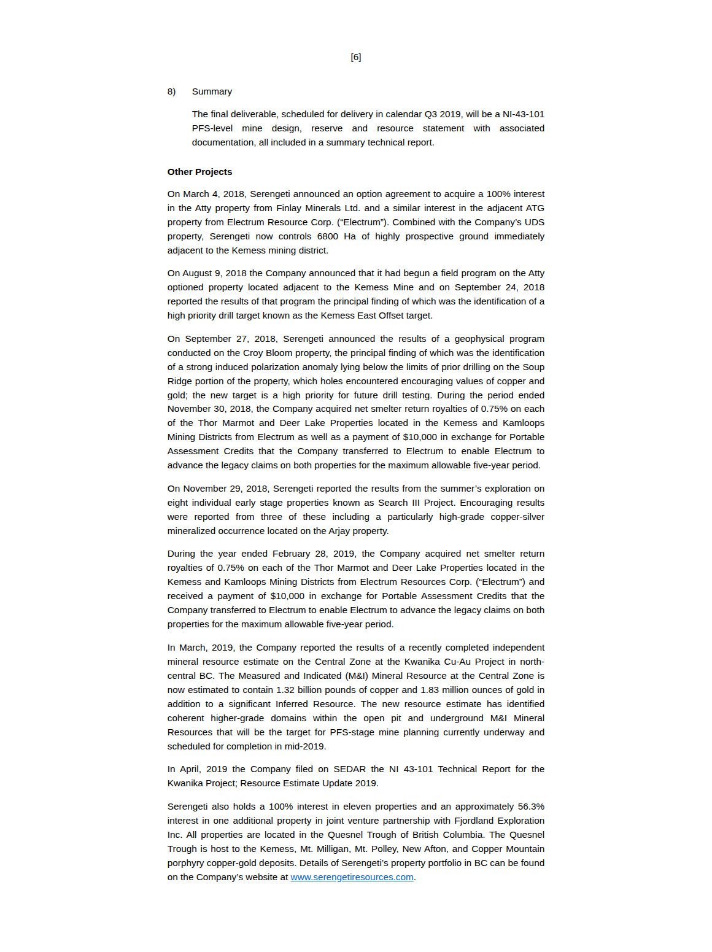[6]
8) Summary
The final deliverable, scheduled for delivery in calendar Q3 2019, will be a NI-43-101 PFS-level mine design, reserve and resource statement with associated documentation, all included in a summary technical report.
Other Projects
On March 4, 2018, Serengeti announced an option agreement to acquire a 100% interest in the Atty property from Finlay Minerals Ltd. and a similar interest in the adjacent ATG property from Electrum Resource Corp. (“Electrum”). Combined with the Company’s UDS property, Serengeti now controls 6800 Ha of highly prospective ground immediately adjacent to the Kemess mining district.
On August 9, 2018 the Company announced that it had begun a field program on the Atty optioned property located adjacent to the Kemess Mine and on September 24, 2018 reported the results of that program the principal finding of which was the identification of a high priority drill target known as the Kemess East Offset target.
On September 27, 2018, Serengeti announced the results of a geophysical program conducted on the Croy Bloom property, the principal finding of which was the identification of a strong induced polarization anomaly lying below the limits of prior drilling on the Soup Ridge portion of the property, which holes encountered encouraging values of copper and gold; the new target is a high priority for future drill testing. During the period ended November 30, 2018, the Company acquired net smelter return royalties of 0.75% on each of the Thor Marmot and Deer Lake Properties located in the Kemess and Kamloops Mining Districts from Electrum as well as a payment of $10,000 in exchange for Portable Assessment Credits that the Company transferred to Electrum to enable Electrum to advance the legacy claims on both properties for the maximum allowable five-year period.
On November 29, 2018, Serengeti reported the results from the summer’s exploration on eight individual early stage properties known as Search III Project. Encouraging results were reported from three of these including a particularly high-grade copper-silver mineralized occurrence located on the Arjay property.
During the year ended February 28, 2019, the Company acquired net smelter return royalties of 0.75% on each of the Thor Marmot and Deer Lake Properties located in the Kemess and Kamloops Mining Districts from Electrum Resources Corp. (“Electrum”) and received a payment of $10,000 in exchange for Portable Assessment Credits that the Company transferred to Electrum to enable Electrum to advance the legacy claims on both properties for the maximum allowable five-year period.
In March, 2019, the Company reported the results of a recently completed independent mineral resource estimate on the Central Zone at the Kwanika Cu-Au Project in north-central BC. The Measured and Indicated (M&I) Mineral Resource at the Central Zone is now estimated to contain 1.32 billion pounds of copper and 1.83 million ounces of gold in addition to a significant Inferred Resource. The new resource estimate has identified coherent higher-grade domains within the open pit and underground M&I Mineral Resources that will be the target for PFS-stage mine planning currently underway and scheduled for completion in mid-2019.
In April, 2019 the Company filed on SEDAR the NI 43-101 Technical Report for the Kwanika Project; Resource Estimate Update 2019.
Serengeti also holds a 100% interest in eleven properties and an approximately 56.3% interest in one additional property in joint venture partnership with Fjordland Exploration Inc. All properties are located in the Quesnel Trough of British Columbia. The Quesnel Trough is host to the Kemess, Mt. Milligan, Mt. Polley, New Afton, and Copper Mountain porphyry copper-gold deposits. Details of Serengeti’s property portfolio in BC can be found on the Company’s website at www.serengetiresources.com.